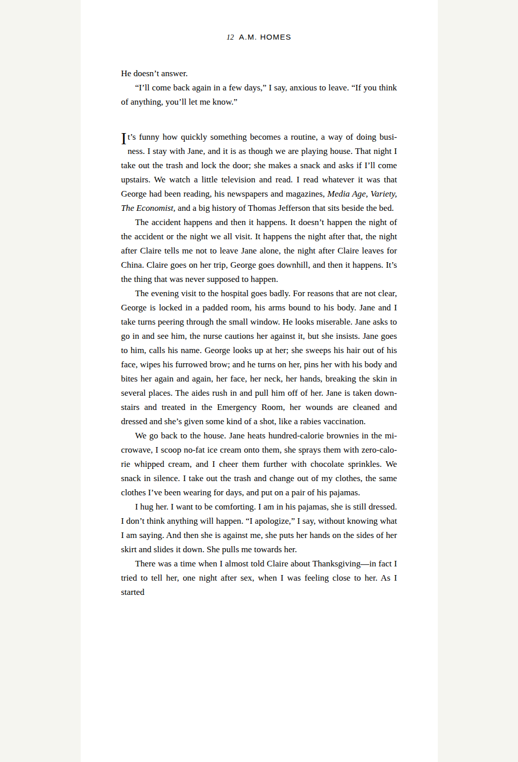12 A.M. HOMES
He doesn’t answer.
“I’ll come back again in a few days,” I say, anxious to leave. “If you think of anything, you’ll let me know.”
It’s funny how quickly something becomes a routine, a way of doing business. I stay with Jane, and it is as though we are playing house. That night I take out the trash and lock the door; she makes a snack and asks if I’ll come upstairs. We watch a little television and read. I read whatever it was that George had been reading, his newspapers and magazines, Media Age, Variety, The Economist, and a big history of Thomas Jefferson that sits beside the bed.
The accident happens and then it happens. It doesn’t happen the night of the accident or the night we all visit. It happens the night after that, the night after Claire tells me not to leave Jane alone, the night after Claire leaves for China. Claire goes on her trip, George goes downhill, and then it happens. It’s the thing that was never supposed to happen.
The evening visit to the hospital goes badly. For reasons that are not clear, George is locked in a padded room, his arms bound to his body. Jane and I take turns peering through the small window. He looks miserable. Jane asks to go in and see him, the nurse cautions her against it, but she insists. Jane goes to him, calls his name. George looks up at her; she sweeps his hair out of his face, wipes his furrowed brow; and he turns on her, pins her with his body and bites her again and again, her face, her neck, her hands, breaking the skin in several places. The aides rush in and pull him off of her. Jane is taken downstairs and treated in the Emergency Room, her wounds are cleaned and dressed and she’s given some kind of a shot, like a rabies vaccination.
We go back to the house. Jane heats hundred-calorie brownies in the microwave, I scoop no-fat ice cream onto them, she sprays them with zero-calorie whipped cream, and I cheer them further with chocolate sprinkles. We snack in silence. I take out the trash and change out of my clothes, the same clothes I’ve been wearing for days, and put on a pair of his pajamas.
I hug her. I want to be comforting. I am in his pajamas, she is still dressed. I don’t think anything will happen. “I apologize,” I say, without knowing what I am saying. And then she is against me, she puts her hands on the sides of her skirt and slides it down. She pulls me towards her.
There was a time when I almost told Claire about Thanksgiving—in fact I tried to tell her, one night after sex, when I was feeling close to her. As I started